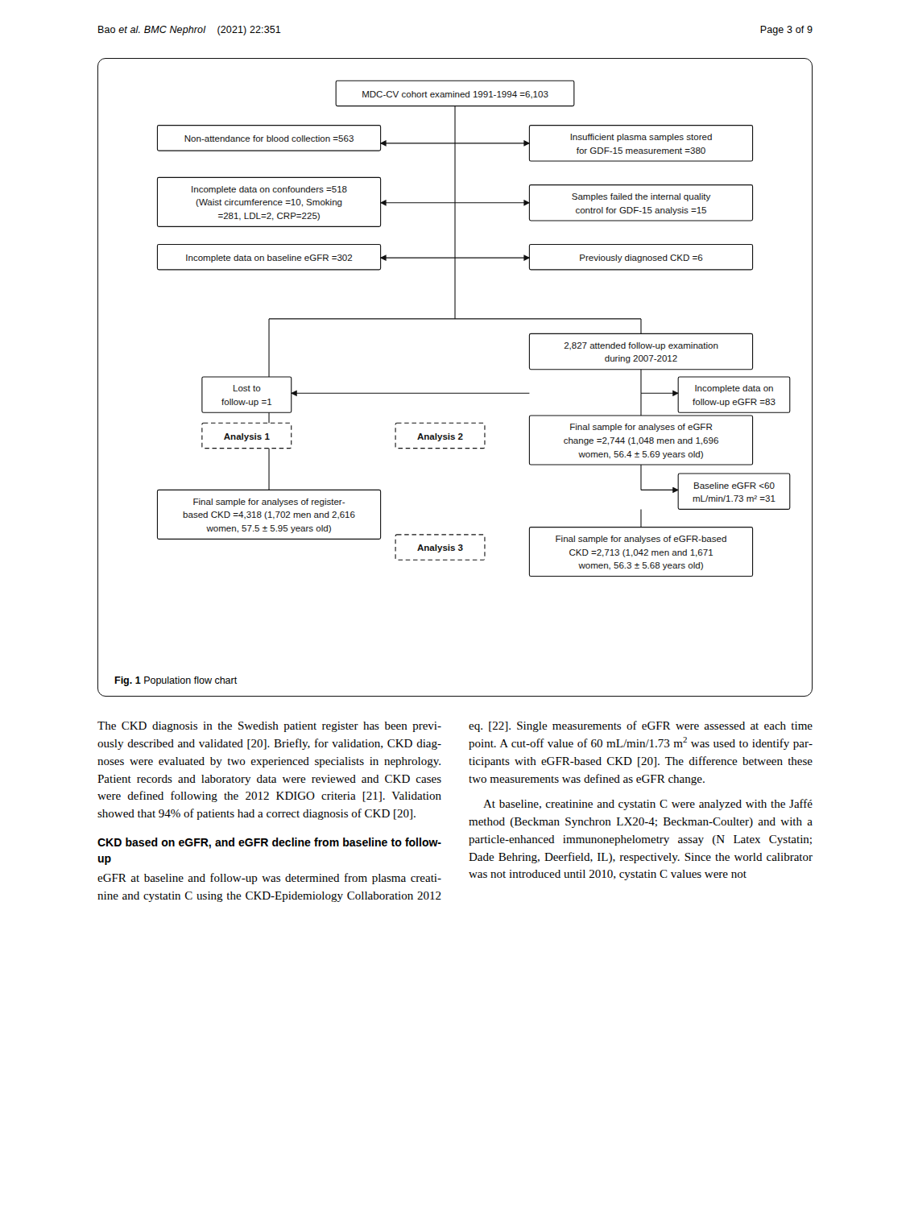Bao et al. BMC Nephrol (2021) 22:351
Page 3 of 9
MDC-CV cohort examined 1991-1994 =6,103 Insufficient plasma samples stored for GDF-15 measurement =380 Non-attendance for blood collection =563 Samples failed the internal quality control for GDF-15 analysis =15 Incomplete data on confounders =518 (Waist circumference =10, Smoking =281, LDL=2, CRP=225) Previously diagnosed CKD =6 Incomplete data on baseline eGFR =302 2,827 attended follow-up examination during 2007-2012 Incomplete data on follow-up eGFR =83 Lost to follow-up =1 Analysis 2 Analysis 1 Final sample for analyses of eGFR change =2,744 (1,048 men and 1,696 women, 56.4 ± 5.69 years old) Final sample for analyses of register- based CKD =4,318 (1,702 men and 2,616 women, 57.5 ± 5.95 years old) Baseline eGFR <60 mL/min/1.73 m² =31 Analysis 3 Final sample for analyses of eGFR-based CKD =2,713 (1,042 men and 1,671 women, 56.3 ± 5.68 years old)
Fig. 1 Population flow chart
The CKD diagnosis in the Swedish patient register has been previously described and validated [20]. Briefly, for validation, CKD diagnoses were evaluated by two experienced specialists in nephrology. Patient records and laboratory data were reviewed and CKD cases were defined following the 2012 KDIGO criteria [21]. Validation showed that 94% of patients had a correct diagnosis of CKD [20].
CKD based on eGFR, and eGFR decline from baseline to follow-up
eGFR at baseline and follow-up was determined from plasma creatinine and cystatin C using the CKD-Epidemiology Collaboration 2012 eq. [22]. Single measurements of eGFR were assessed at each time point. A cut-off value of 60 mL/min/1.73 m2 was used to identify participants with eGFR-based CKD [20]. The difference between these two measurements was defined as eGFR change.
At baseline, creatinine and cystatin C were analyzed with the Jaffé method (Beckman Synchron LX20-4; Beckman-Coulter) and with a particle-enhanced immunonephelometry assay (N Latex Cystatin; Dade Behring, Deerfield, IL), respectively. Since the world calibrator was not introduced until 2010, cystatin C values were not